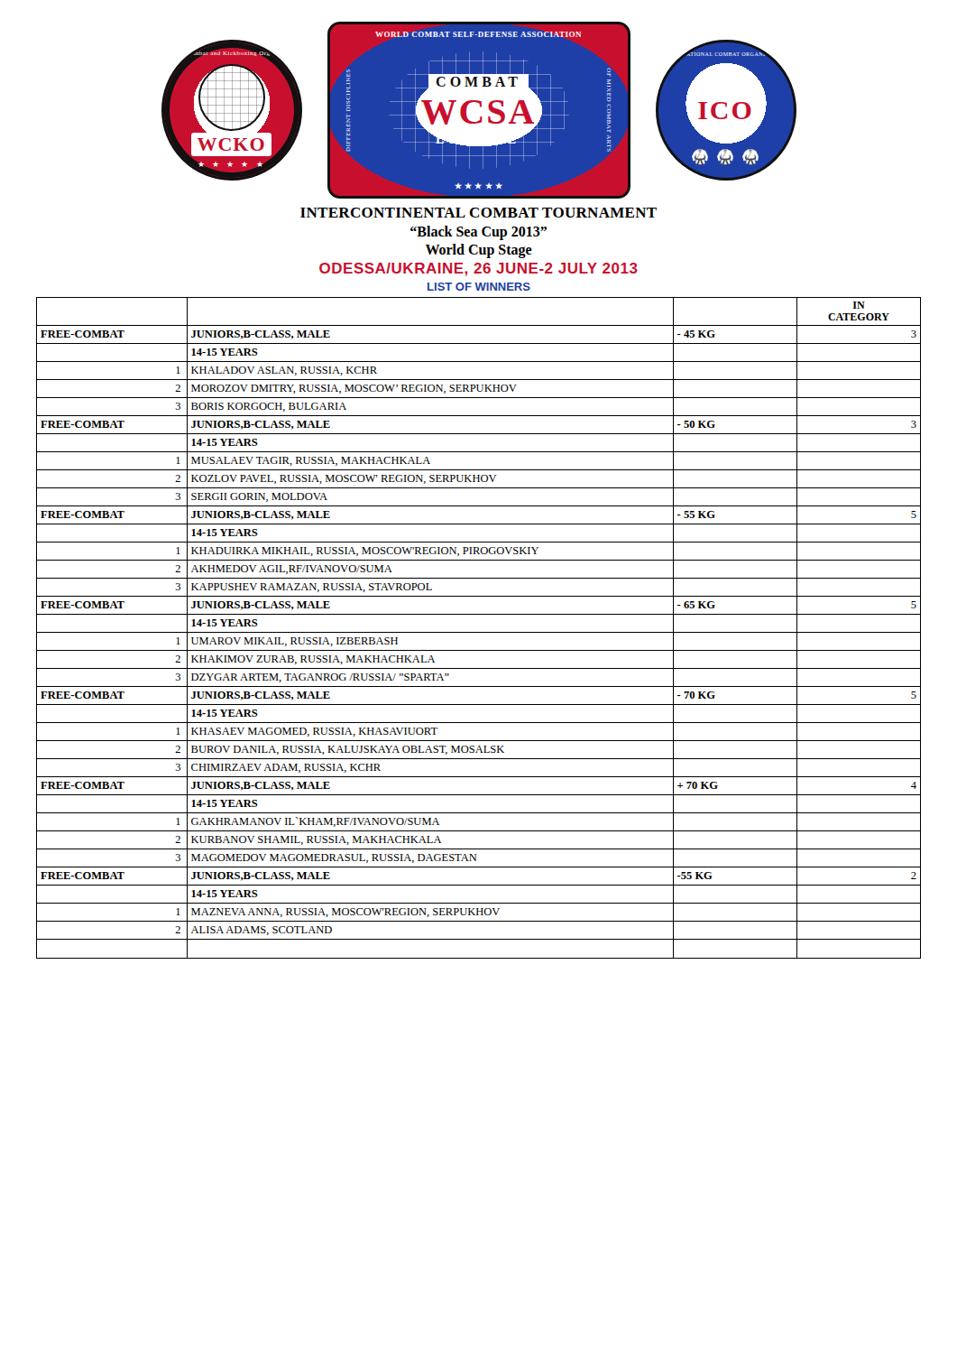World Combat and Kickboxing Organisation
WCKO
★ ★ ★ ★ ★
WORLD COMBAT SELF-DEFENSE ASSOCIATION
DIFFERENT DISCIPLINES
OF MIXED COMBAT ARTS
COMBAT
WCSA
LEAGUE
★ ★ ★ ★ ★
INTERNATIONAL COMBAT ORGANISATION
ICO
🥋 🥋 🥋
INTERCONTINENTAL COMBAT TOURNAMENT
“Black Sea Cup 2013”
World Cup Stage
ODESSA/UKRAINE, 26 JUNE-2 JULY 2013
LIST OF WINNERS
| | | | IN CATEGORY |
| --- | --- | --- | --- |
| FREE-COMBAT | JUNIORS,B-CLASS, MALE | - 45 KG | 3 |
| | 14-15 YEARS | | |
| 1 | KHALADOV ASLAN, RUSSIA, KCHR | | |
| 2 | MOROZOV DMITRY, RUSSIA, MOSCOW’ REGION, SERPUKHOV | | |
| 3 | BORIS KORGOCH, BULGARIA | | |
| FREE-COMBAT | JUNIORS,B-CLASS, MALE | - 50 KG | 3 |
| | 14-15 YEARS | | |
| 1 | MUSALAEV TAGIR, RUSSIA, MAKHACHKALA | | |
| 2 | KOZLOV PAVEL, RUSSIA, MOSCOW' REGION, SERPUKHOV | | |
| 3 | SERGII GORIN, MOLDOVA | | |
| FREE-COMBAT | JUNIORS,B-CLASS, MALE | - 55 KG | 5 |
| | 14-15 YEARS | | |
| 1 | KHADUIRKA MIKHAIL, RUSSIA, MOSCOW'REGION, PIROGOVSKIY | | |
| 2 | AKHMEDOV AGIL,RF/IVANOVO/SUMA | | |
| 3 | KAPPUSHEV RAMAZAN, RUSSIA, STAVROPOL | | |
| FREE-COMBAT | JUNIORS,B-CLASS, MALE | - 65 KG | 5 |
| | 14-15 YEARS | | |
| 1 | UMAROV MIKAIL, RUSSIA, IZBERBASH | | |
| 2 | KHAKIMOV ZURAB, RUSSIA, MAKHACHKALA | | |
| 3 | DZYGAR ARTEM, TAGANROG /RUSSIA/ ”SPARTA” | | |
| FREE-COMBAT | JUNIORS,B-CLASS, MALE | - 70 KG | 5 |
| | 14-15 YEARS | | |
| 1 | KHASAEV MAGOMED, RUSSIA, KHASAVIUORT | | |
| 2 | BUROV DANILA, RUSSIA, KALUJSKAYA OBLAST, MOSALSK | | |
| 3 | CHIMIRZAEV ADAM, RUSSIA, KCHR | | |
| FREE-COMBAT | JUNIORS,B-CLASS, MALE | + 70 KG | 4 |
| | 14-15 YEARS | | |
| 1 | GAKHRAMANOV IL`KHAM,RF/IVANOVO/SUMA | | |
| 2 | KURBANOV SHAMIL, RUSSIA, MAKHACHKALA | | |
| 3 | MAGOMEDOV MAGOMEDRASUL, RUSSIA, DAGESTAN | | |
| FREE-COMBAT | JUNIORS,B-CLASS, MALE | -55 KG | 2 |
| | 14-15 YEARS | | |
| 1 | MAZNEVA ANNA, RUSSIA, MOSCOW'REGION, SERPUKHOV | | |
| 2 | ALISA ADAMS, SCOTLAND | | |